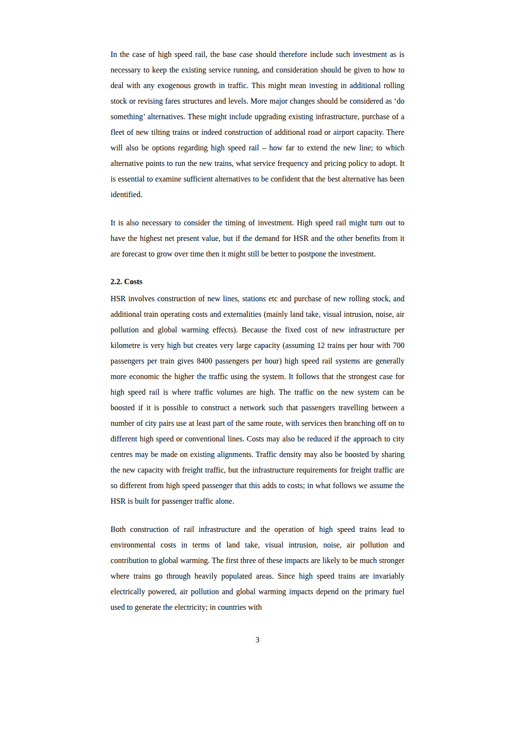In the case of high speed rail, the base case should therefore include such investment as is necessary to keep the existing service running, and consideration should be given to how to deal with any exogenous growth in traffic. This might mean investing in additional rolling stock or revising fares structures and levels. More major changes should be considered as ‘do something’ alternatives. These might include upgrading existing infrastructure, purchase of a fleet of new tilting trains or indeed construction of additional road or airport capacity. There will also be options regarding high speed rail – how far to extend the new line; to which alternative points to run the new trains, what service frequency and pricing policy to adopt. It is essential to examine sufficient alternatives to be confident that the best alternative has been identified.
It is also necessary to consider the timing of investment. High speed rail might turn out to have the highest net present value, but if the demand for HSR and the other benefits from it are forecast to grow over time then it might still be better to postpone the investment.
2.2. Costs
HSR involves construction of new lines, stations etc and purchase of new rolling stock, and additional train operating costs and externalities (mainly land take, visual intrusion, noise, air pollution and global warming effects). Because the fixed cost of new infrastructure per kilometre is very high but creates very large capacity (assuming 12 trains per hour with 700 passengers per train gives 8400 passengers per hour) high speed rail systems are generally more economic the higher the traffic using the system. It follows that the strongest case for high speed rail is where traffic volumes are high. The traffic on the new system can be boosted if it is possible to construct a network such that passengers travelling between a number of city pairs use at least part of the same route, with services then branching off on to different high speed or conventional lines. Costs may also be reduced if the approach to city centres may be made on existing alignments. Traffic density may also be boosted by sharing the new capacity with freight traffic, but the infrastructure requirements for freight traffic are so different from high speed passenger that this adds to costs; in what follows we assume the HSR is built for passenger traffic alone.
Both construction of rail infrastructure and the operation of high speed trains lead to environmental costs in terms of land take, visual intrusion, noise, air pollution and contribution to global warming. The first three of these impacts are likely to be much stronger where trains go through heavily populated areas. Since high speed trains are invariably electrically powered, air pollution and global warming impacts depend on the primary fuel used to generate the electricity; in countries with
3